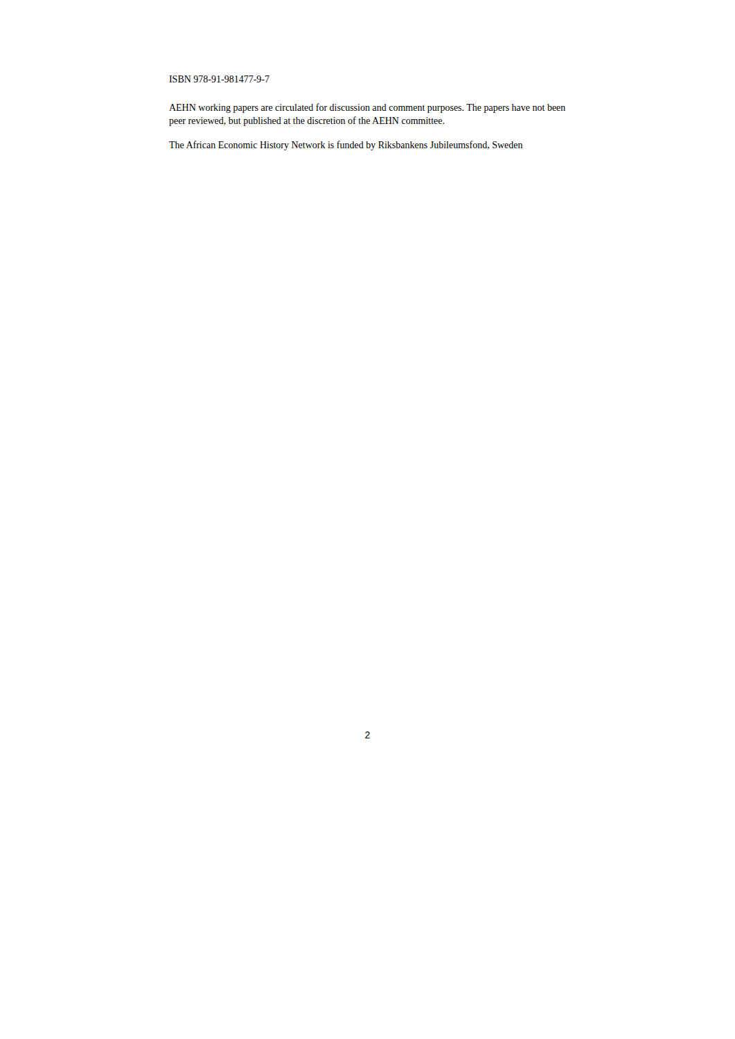ISBN 978-91-981477-9-7
AEHN working papers are circulated for discussion and comment purposes. The papers have not been peer reviewed, but published at the discretion of the AEHN committee.
The African Economic History Network is funded by Riksbankens Jubileumsfond, Sweden
2